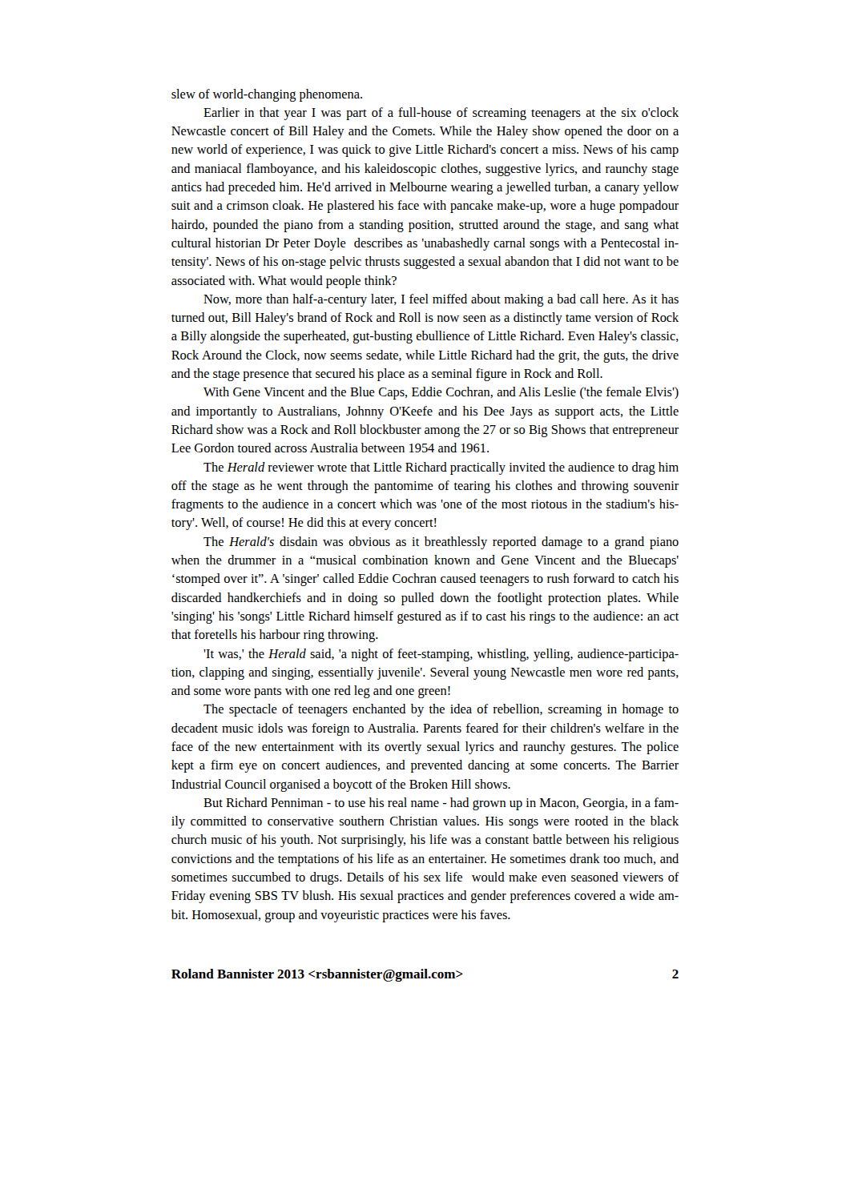slew of world-changing phenomena.
Earlier in that year I was part of a full-house of screaming teenagers at the six o'clock Newcastle concert of Bill Haley and the Comets. While the Haley show opened the door on a new world of experience, I was quick to give Little Richard's concert a miss. News of his camp and maniacal flamboyance, and his kaleidoscopic clothes, suggestive lyrics, and raunchy stage antics had preceded him. He'd arrived in Melbourne wearing a jewelled turban, a canary yellow suit and a crimson cloak. He plastered his face with pancake make-up, wore a huge pompadour hairdo, pounded the piano from a standing position, strutted around the stage, and sang what cultural historian Dr Peter Doyle describes as 'unabashedly carnal songs with a Pentecostal intensity'. News of his on-stage pelvic thrusts suggested a sexual abandon that I did not want to be associated with. What would people think?
Now, more than half-a-century later, I feel miffed about making a bad call here. As it has turned out, Bill Haley's brand of Rock and Roll is now seen as a distinctly tame version of Rock a Billy alongside the superheated, gut-busting ebullience of Little Richard. Even Haley's classic, Rock Around the Clock, now seems sedate, while Little Richard had the grit, the guts, the drive and the stage presence that secured his place as a seminal figure in Rock and Roll.
With Gene Vincent and the Blue Caps, Eddie Cochran, and Alis Leslie ('the female Elvis') and importantly to Australians, Johnny O'Keefe and his Dee Jays as support acts, the Little Richard show was a Rock and Roll blockbuster among the 27 or so Big Shows that entrepreneur Lee Gordon toured across Australia between 1954 and 1961.
The Herald reviewer wrote that Little Richard practically invited the audience to drag him off the stage as he went through the pantomime of tearing his clothes and throwing souvenir fragments to the audience in a concert which was 'one of the most riotous in the stadium's history'. Well, of course! He did this at every concert!
The Herald's disdain was obvious as it breathlessly reported damage to a grand piano when the drummer in a “musical combination known and Gene Vincent and the Bluecaps' ‘stomped over it”. A 'singer' called Eddie Cochran caused teenagers to rush forward to catch his discarded handkerchiefs and in doing so pulled down the footlight protection plates. While 'singing' his 'songs' Little Richard himself gestured as if to cast his rings to the audience: an act that foretells his harbour ring throwing.
'It was,' the Herald said, 'a night of feet-stamping, whistling, yelling, audience-participation, clapping and singing, essentially juvenile'. Several young Newcastle men wore red pants, and some wore pants with one red leg and one green!
The spectacle of teenagers enchanted by the idea of rebellion, screaming in homage to decadent music idols was foreign to Australia. Parents feared for their children's welfare in the face of the new entertainment with its overtly sexual lyrics and raunchy gestures. The police kept a firm eye on concert audiences, and prevented dancing at some concerts. The Barrier Industrial Council organised a boycott of the Broken Hill shows.
But Richard Penniman - to use his real name - had grown up in Macon, Georgia, in a family committed to conservative southern Christian values. His songs were rooted in the black church music of his youth. Not surprisingly, his life was a constant battle between his religious convictions and the temptations of his life as an entertainer. He sometimes drank too much, and sometimes succumbed to drugs. Details of his sex life would make even seasoned viewers of Friday evening SBS TV blush. His sexual practices and gender preferences covered a wide ambit. Homosexual, group and voyeuristic practices were his faves.
Roland Bannister 2013 <rsbannister@gmail.com> 2